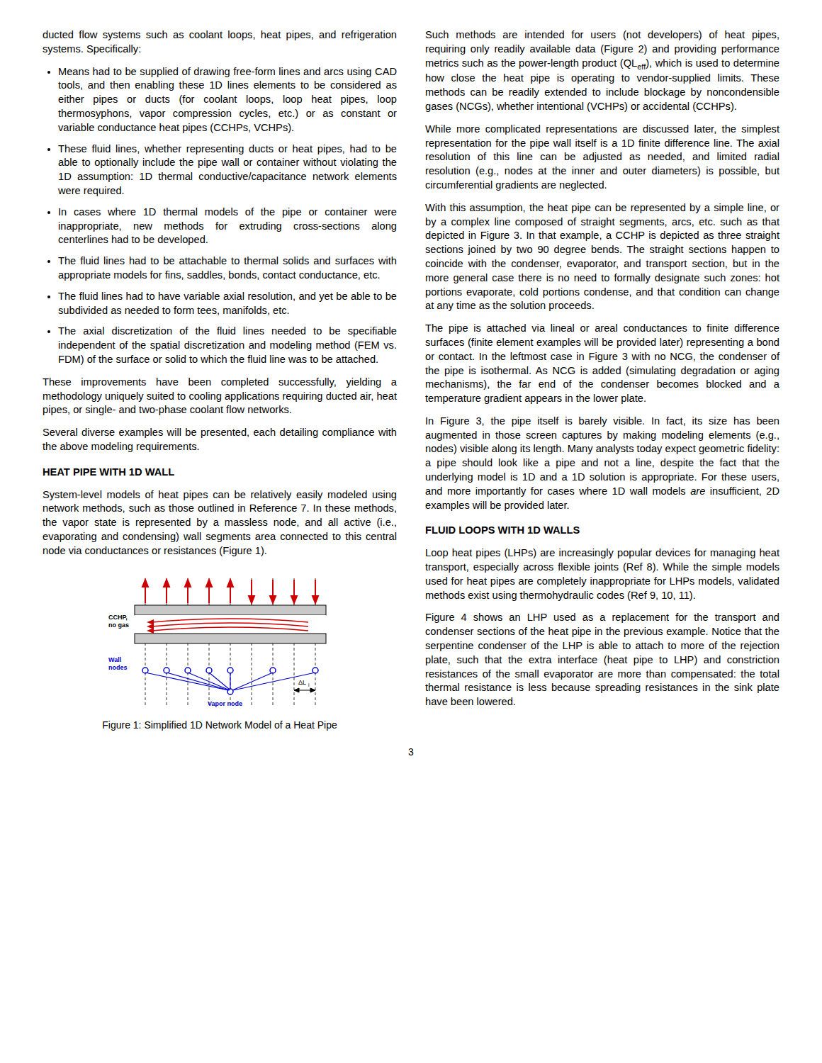ducted flow systems such as coolant loops, heat pipes, and refrigeration systems. Specifically:
Means had to be supplied of drawing free-form lines and arcs using CAD tools, and then enabling these 1D lines elements to be considered as either pipes or ducts (for coolant loops, loop heat pipes, loop thermosyphons, vapor compression cycles, etc.) or as constant or variable conductance heat pipes (CCHPs, VCHPs).
These fluid lines, whether representing ducts or heat pipes, had to be able to optionally include the pipe wall or container without violating the 1D assumption: 1D thermal conductive/capacitance network elements were required.
In cases where 1D thermal models of the pipe or container were inappropriate, new methods for extruding cross-sections along centerlines had to be developed.
The fluid lines had to be attachable to thermal solids and surfaces with appropriate models for fins, saddles, bonds, contact conductance, etc.
The fluid lines had to have variable axial resolution, and yet be able to be subdivided as needed to form tees, manifolds, etc.
The axial discretization of the fluid lines needed to be specifiable independent of the spatial discretization and modeling method (FEM vs. FDM) of the surface or solid to which the fluid line was to be attached.
These improvements have been completed successfully, yielding a methodology uniquely suited to cooling applications requiring ducted air, heat pipes, or single- and two-phase coolant flow networks.
Several diverse examples will be presented, each detailing compliance with the above modeling requirements.
HEAT PIPE WITH 1D WALL
System-level models of heat pipes can be relatively easily modeled using network methods, such as those outlined in Reference 7. In these methods, the vapor state is represented by a massless node, and all active (i.e., evaporating and condensing) wall segments area connected to this central node via conductances or resistances (Figure 1).
CCHP, no gas Wall nodes Vapor node ΔL i
Figure 1: Simplified 1D Network Model of a Heat Pipe
Such methods are intended for users (not developers) of heat pipes, requiring only readily available data (Figure 2) and providing performance metrics such as the power-length product (QLeff), which is used to determine how close the heat pipe is operating to vendor-supplied limits. These methods can be readily extended to include blockage by noncondensible gases (NCGs), whether intentional (VCHPs) or accidental (CCHPs).
While more complicated representations are discussed later, the simplest representation for the pipe wall itself is a 1D finite difference line. The axial resolution of this line can be adjusted as needed, and limited radial resolution (e.g., nodes at the inner and outer diameters) is possible, but circumferential gradients are neglected.
With this assumption, the heat pipe can be represented by a simple line, or by a complex line composed of straight segments, arcs, etc. such as that depicted in Figure 3. In that example, a CCHP is depicted as three straight sections joined by two 90 degree bends. The straight sections happen to coincide with the condenser, evaporator, and transport section, but in the more general case there is no need to formally designate such zones: hot portions evaporate, cold portions condense, and that condition can change at any time as the solution proceeds.
The pipe is attached via lineal or areal conductances to finite difference surfaces (finite element examples will be provided later) representing a bond or contact. In the leftmost case in Figure 3 with no NCG, the condenser of the pipe is isothermal. As NCG is added (simulating degradation or aging mechanisms), the far end of the condenser becomes blocked and a temperature gradient appears in the lower plate.
In Figure 3, the pipe itself is barely visible. In fact, its size has been augmented in those screen captures by making modeling elements (e.g., nodes) visible along its length. Many analysts today expect geometric fidelity: a pipe should look like a pipe and not a line, despite the fact that the underlying model is 1D and a 1D solution is appropriate. For these users, and more importantly for cases where 1D wall models are insufficient, 2D examples will be provided later.
FLUID LOOPS WITH 1D WALLS
Loop heat pipes (LHPs) are increasingly popular devices for managing heat transport, especially across flexible joints (Ref 8). While the simple models used for heat pipes are completely inappropriate for LHPs models, validated methods exist using thermohydraulic codes (Ref 9, 10, 11).
Figure 4 shows an LHP used as a replacement for the transport and condenser sections of the heat pipe in the previous example. Notice that the serpentine condenser of the LHP is able to attach to more of the rejection plate, such that the extra interface (heat pipe to LHP) and constriction resistances of the small evaporator are more than compensated: the total thermal resistance is less because spreading resistances in the sink plate have been lowered.
3